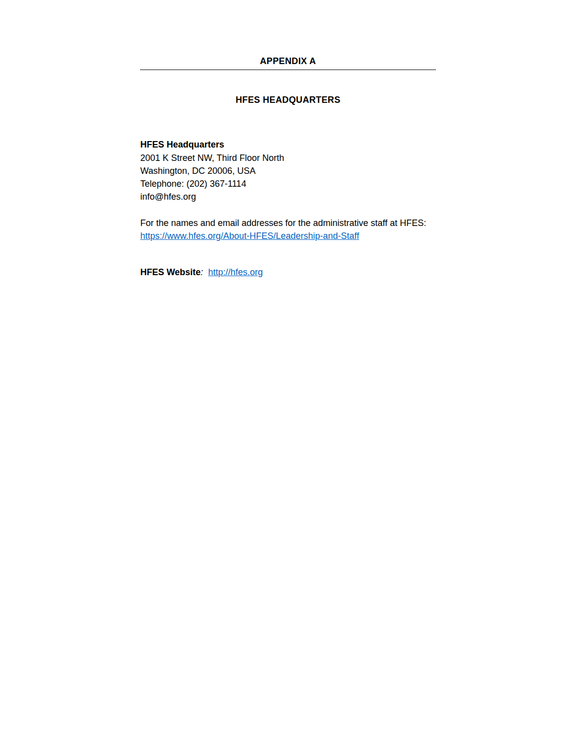APPENDIX A
HFES HEADQUARTERS
HFES Headquarters
2001 K Street NW, Third Floor North
Washington, DC 20006, USA
Telephone: (202) 367-1114
info@hfes.org
For the names and email addresses for the administrative staff at HFES:
https://www.hfes.org/About-HFES/Leadership-and-Staff
HFES Website: http://hfes.org